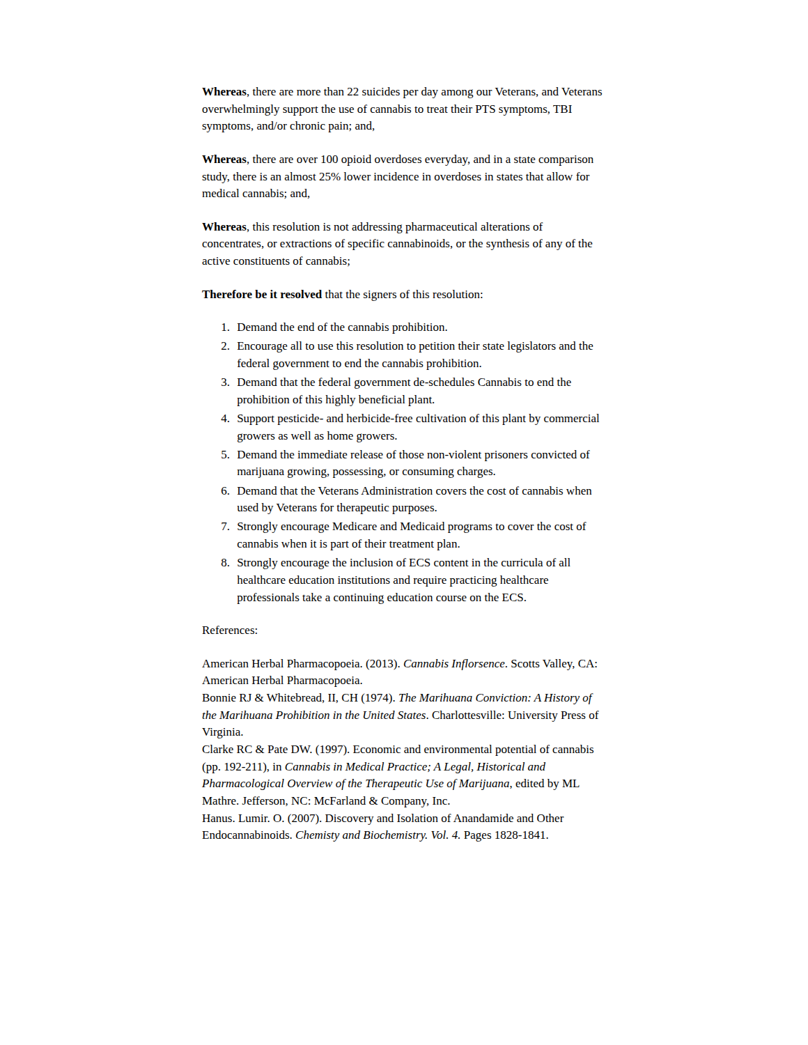Whereas, there are more than 22 suicides per day among our Veterans, and Veterans overwhelmingly support the use of cannabis to treat their PTS symptoms, TBI symptoms, and/or chronic pain; and,
Whereas, there are over 100 opioid overdoses everyday, and in a state comparison study, there is an almost 25% lower incidence in overdoses in states that allow for medical cannabis; and,
Whereas, this resolution is not addressing pharmaceutical alterations of concentrates, or extractions of specific cannabinoids, or the synthesis of any of the active constituents of cannabis;
Therefore be it resolved that the signers of this resolution:
Demand the end of the cannabis prohibition.
Encourage all to use this resolution to petition their state legislators and the federal government to end the cannabis prohibition.
Demand that the federal government de-schedules Cannabis to end the prohibition of this highly beneficial plant.
Support pesticide- and herbicide-free cultivation of this plant by commercial growers as well as home growers.
Demand the immediate release of those non-violent prisoners convicted of marijuana growing, possessing, or consuming charges.
Demand that the Veterans Administration covers the cost of cannabis when used by Veterans for therapeutic purposes.
Strongly encourage Medicare and Medicaid programs to cover the cost of cannabis when it is part of their treatment plan.
Strongly encourage the inclusion of ECS content in the curricula of all healthcare education institutions and require practicing healthcare professionals take a continuing education course on the ECS.
References:
American Herbal Pharmacopoeia. (2013). Cannabis Inflorsence. Scotts Valley, CA: American Herbal Pharmacopoeia.
Bonnie RJ & Whitebread, II, CH (1974). The Marihuana Conviction: A History of the Marihuana Prohibition in the United States. Charlottesville: University Press of Virginia.
Clarke RC & Pate DW. (1997). Economic and environmental potential of cannabis (pp. 192-211), in Cannabis in Medical Practice; A Legal, Historical and Pharmacological Overview of the Therapeutic Use of Marijuana, edited by ML Mathre. Jefferson, NC: McFarland & Company, Inc.
Hanus. Lumir. O. (2007). Discovery and Isolation of Anandamide and Other Endocannabinoids. Chemisty and Biochemistry. Vol. 4. Pages 1828-1841.